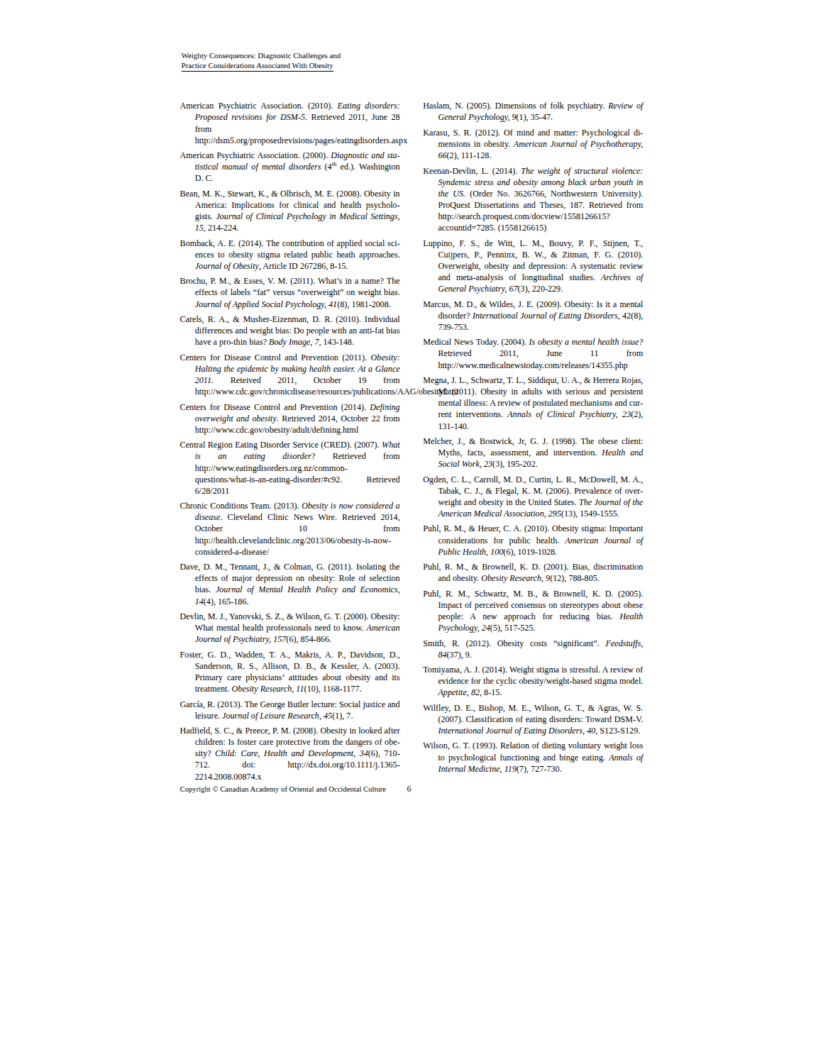Weighty Consequences: Diagnostic Challenges and Practice Considerations Associated With Obesity
American Psychiatric Association. (2010). Eating disorders: Proposed revisions for DSM-5. Retrieved 2011, June 28 from http://dsm5.org/proposedrevisions/pages/eatingdisorders.aspx
American Psychiatric Association. (2000). Diagnostic and statistical manual of mental disorders (4th ed.). Washington D. C.
Bean, M. K., Stewart, K., & Olbrisch, M. E. (2008). Obesity in America: Implications for clinical and health psychologists. Journal of Clinical Psychology in Medical Settings, 15, 214-224.
Bomback, A. E. (2014). The contribution of applied social sciences to obesity stigma related public heath approaches. Journal of Obesity, Article ID 267286, 8-15.
Brochu, P. M., & Esses, V. M. (2011). What’s in a name? The effects of labels “fat” versus “overweight” on weight bias. Journal of Applied Social Psychology, 41(8), 1981-2008.
Carels, R. A., & Musher-Eizenman, D. R. (2010). Individual differences and weight bias: Do people with an anti-fat bias have a pro-thin bias? Body Image, 7, 143-148.
Centers for Disease Control and Prevention (2011). Obesity: Halting the epidemic by making health easier. At a Glance 2011. Reteived 2011, October 19 from http://www.cdc.gov/chronicdisease/resources/publications/AAG/obesity.htm
Centers for Disease Control and Prevention (2014). Defining overweight and obesity. Retrieved 2014, October 22 from http://www.cdc.gov/obesity/adult/defining.html
Central Region Eating Disorder Service (CRED). (2007). What is an eating disorder? Retrieved from http://www.eatingdisorders.org.nz/common-questions/what-is-an-eating-disorder/#c92. Retrieved 6/28/2011
Chronic Conditions Team. (2013). Obesity is now considered a disease. Cleveland Clinic News Wire. Retrieved 2014, October 10 from http://health.clevelandclinic.org/2013/06/obesity-is-now-considered-a-disease/
Dave, D. M., Tennant, J., & Colman, G. (2011). Isolating the effects of major depression on obesity: Role of selection bias. Journal of Mental Health Policy and Economics, 14(4), 165-186.
Devlin, M. J., Yanovski, S. Z., & Wilson, G. T. (2000). Obesity: What mental health professionals need to know. American Journal of Psychiatry, 157(6), 854-866.
Foster, G. D., Wadden, T. A., Makris, A. P., Davidson, D., Sanderson, R. S., Allison, D. B., & Kessler, A. (2003). Primary care physicians’ attitudes about obesity and its treatment. Obesity Research, 11(10), 1168-1177.
García, R. (2013). The George Butler lecture: Social justice and leisure. Journal of Leisure Research, 45(1), 7.
Hadfield, S. C., & Preece, P. M. (2008). Obesity in looked after children: Is foster care protective from the dangers of obesity? Child: Care, Health and Development, 34(6), 710-712. doi: http://dx.doi.org/10.1111/j.1365-2214.2008.00874.x
Haslam, N. (2005). Dimensions of folk psychiatry. Review of General Psychology, 9(1), 35-47.
Karasu, S. R. (2012). Of mind and matter: Psychological dimensions in obesity. American Journal of Psychotherapy, 66(2), 111-128.
Keenan-Devlin, L. (2014). The weight of structural violence: Syndemic stress and obesity among black urban youth in the US. (Order No. 3626766, Northwestern University). ProQuest Dissertations and Theses, 187. Retrieved from http://search.proquest.com/docview/1558126615?accountid=7285. (1558126615)
Luppino, F. S., de Witt, L. M., Bouvy, P. F., Stijnen, T., Cuijpers, P., Penninx, B. W., & Zitman, F. G. (2010). Overweight, obesity and depression: A systematic review and meta-analysis of longitudinal studies. Archives of General Psychiatry, 67(3), 220-229.
Marcus, M. D., & Wildes, J. E. (2009). Obesity: Is it a mental disorder? International Journal of Eating Disorders, 42(8), 739-753.
Medical News Today. (2004). Is obesity a mental health issue? Retrieved 2011, June 11 from http://www.medicalnewstoday.com/releases/14355.php
Megna, J. L., Schwartz, T. L., Siddiqui, U. A., & Herrera Rojas, M. (2011). Obesity in adults with serious and persistent mental illness: A review of postulated mechanisms and current interventions. Annals of Clinical Psychiatry, 23(2), 131-140.
Melcher, J., & Bostwick, Jr, G. J. (1998). The obese client: Myths, facts, assessment, and intervention. Health and Social Work, 23(3), 195-202.
Ogden, C. L., Carroll, M. D., Curtin, L. R., McDowell, M. A., Tabak, C. J., & Flegal, K. M. (2006). Prevalence of overweight and obesity in the United States. The Journal of the American Medical Association, 295(13), 1549-1555.
Puhl, R. M., & Heuer, C. A. (2010). Obesity stigma: Important considerations for public health. American Journal of Public Health, 100(6), 1019-1028.
Puhl, R. M., & Brownell, K. D. (2001). Bias, discrimination and obesity. Obesity Research, 9(12), 788-805.
Puhl, R. M., Schwartz, M. B., & Brownell, K. D. (2005). Impact of perceived consensus on stereotypes about obese people: A new approach for reducing bias. Health Psychology, 24(5), 517-525.
Smith, R. (2012). Obesity costs “significant”. Feedstuffs, 84(37), 9.
Tomiyama, A. J. (2014). Weight stigma is stressful. A review of evidence for the cyclic obesity/weight-based stigma model. Appetite, 82, 8-15.
Wilfley, D. E., Bishop, M. E., Wilson, G. T., & Agras, W. S. (2007). Classification of eating disorders: Toward DSM-V. International Journal of Eating Disorders, 40, S123-S129.
Wilson, G. T. (1993). Relation of dieting voluntary weight loss to psychological functioning and binge eating. Annals of Internal Medicine, 119(7), 727-730.
Copyright © Canadian Academy of Oriental and Occidental Culture 6